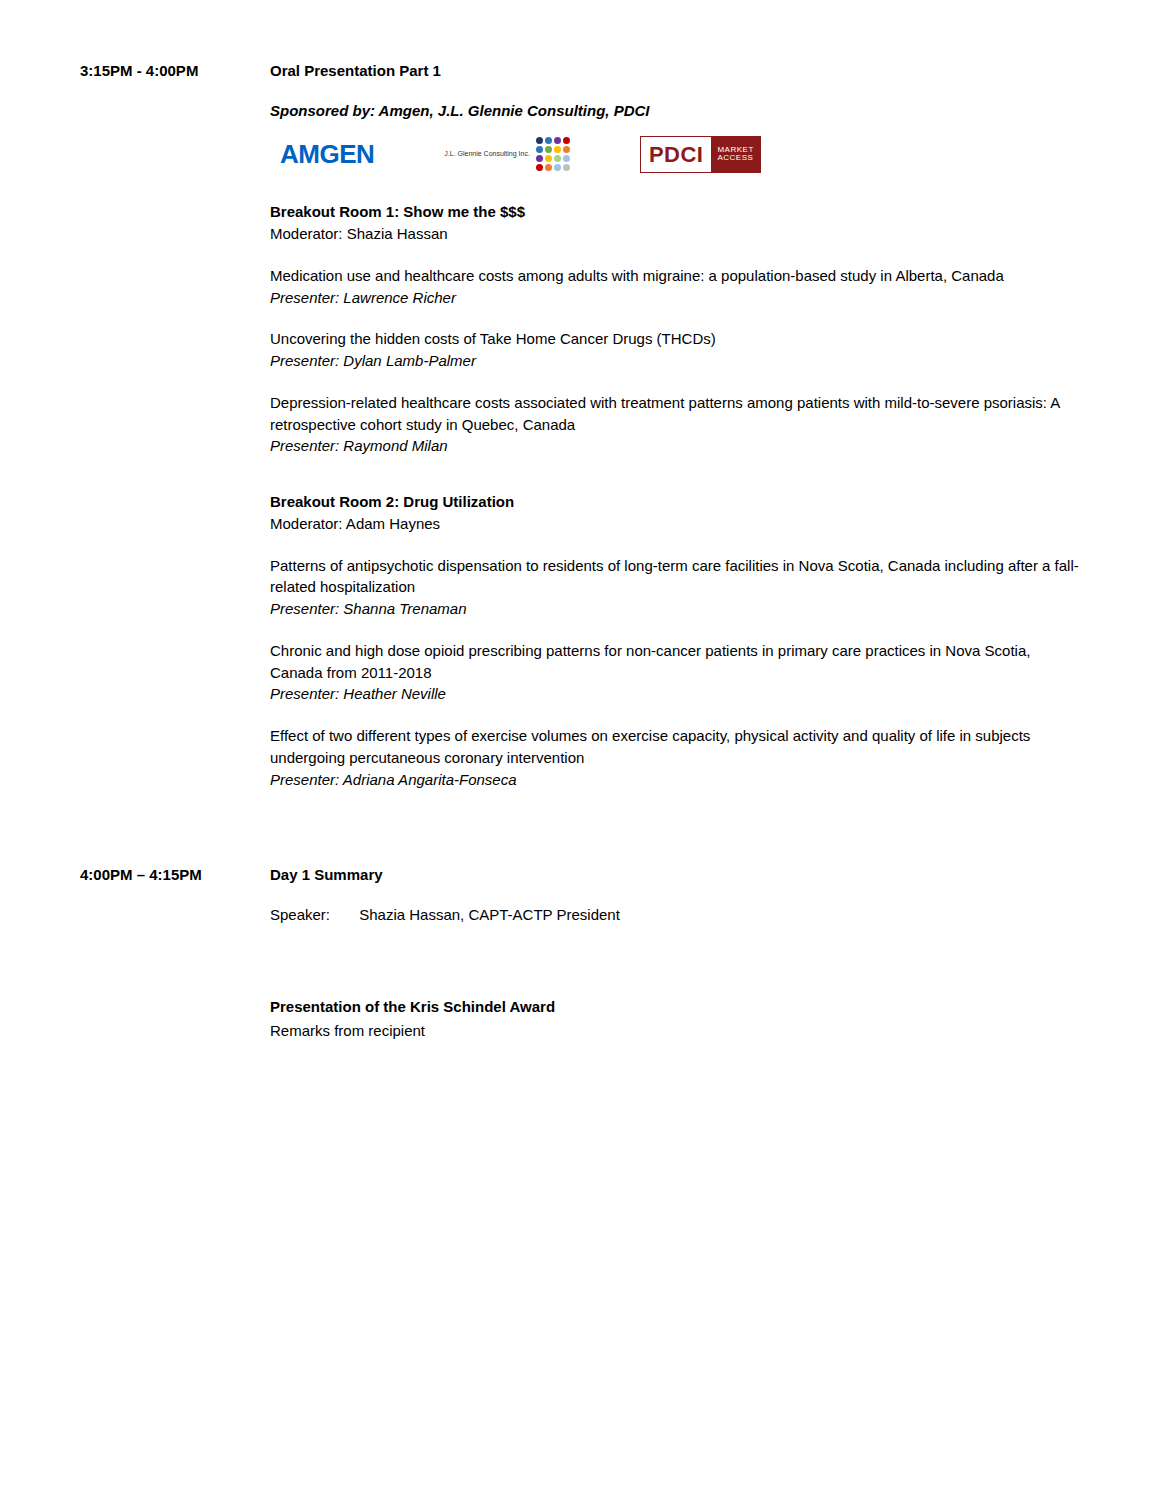3:15PM - 4:00PM
Oral Presentation Part 1
Sponsored by: Amgen, J.L. Glennie Consulting, PDCI
AMGEN
J.L. Glennie Consulting Inc.
PDCI
MARKET ACCESS
Breakout Room 1: Show me the $$$
Moderator: Shazia Hassan
Medication use and healthcare costs among adults with migraine: a population-based study in Alberta, Canada
Presenter: Lawrence Richer
Uncovering the hidden costs of Take Home Cancer Drugs (THCDs)
Presenter: Dylan Lamb-Palmer
Depression-related healthcare costs associated with treatment patterns among patients with mild-to-severe psoriasis: A retrospective cohort study in Quebec, Canada
Presenter: Raymond Milan
Breakout Room 2: Drug Utilization
Moderator: Adam Haynes
Patterns of antipsychotic dispensation to residents of long-term care facilities in Nova Scotia, Canada including after a fall-related hospitalization
Presenter: Shanna Trenaman
Chronic and high dose opioid prescribing patterns for non-cancer patients in primary care practices in Nova Scotia, Canada from 2011-2018
Presenter: Heather Neville
Effect of two different types of exercise volumes on exercise capacity, physical activity and quality of life in subjects undergoing percutaneous coronary intervention
Presenter: Adriana Angarita-Fonseca
4:00PM – 4:15PM
Day 1 Summary
Speaker: Shazia Hassan, CAPT-ACTP President
Presentation of the Kris Schindel Award
Remarks from recipient